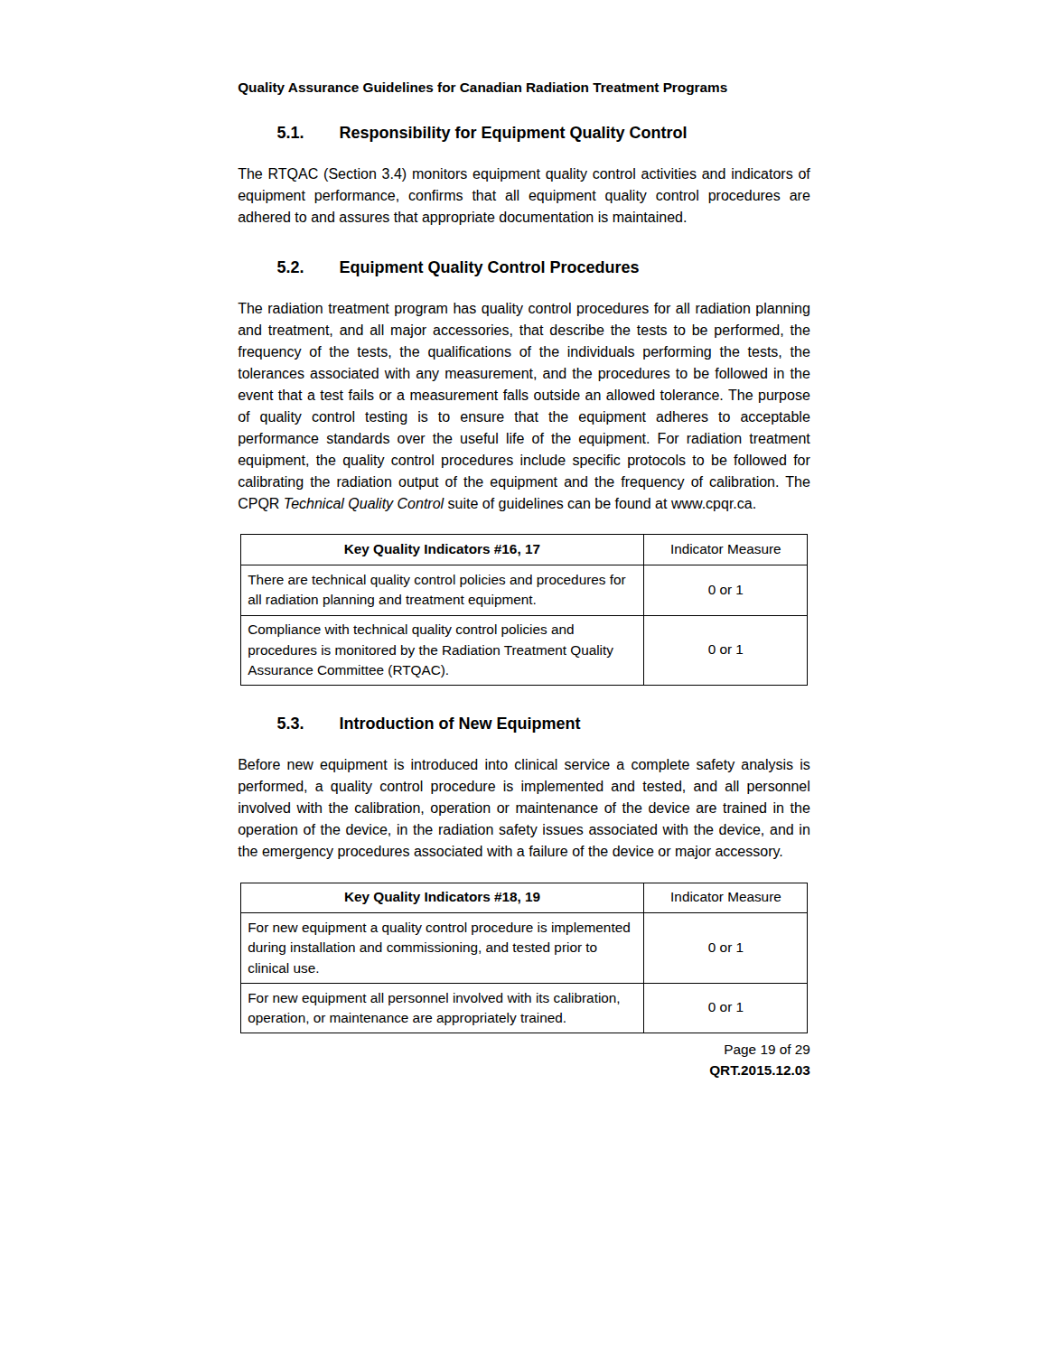Quality Assurance Guidelines for Canadian Radiation Treatment Programs
5.1. Responsibility for Equipment Quality Control
The RTQAC (Section 3.4) monitors equipment quality control activities and indicators of equipment performance, confirms that all equipment quality control procedures are adhered to and assures that appropriate documentation is maintained.
5.2. Equipment Quality Control Procedures
The radiation treatment program has quality control procedures for all radiation planning and treatment, and all major accessories, that describe the tests to be performed, the frequency of the tests, the qualifications of the individuals performing the tests, the tolerances associated with any measurement, and the procedures to be followed in the event that a test fails or a measurement falls outside an allowed tolerance. The purpose of quality control testing is to ensure that the equipment adheres to acceptable performance standards over the useful life of the equipment. For radiation treatment equipment, the quality control procedures include specific protocols to be followed for calibrating the radiation output of the equipment and the frequency of calibration. The CPQR Technical Quality Control suite of guidelines can be found at www.cpqr.ca.
| Key Quality Indicators #16, 17 | Indicator Measure |
| --- | --- |
| There are technical quality control policies and procedures for all radiation planning and treatment equipment. | 0 or 1 |
| Compliance with technical quality control policies and procedures is monitored by the Radiation Treatment Quality Assurance Committee (RTQAC). | 0 or 1 |
5.3. Introduction of New Equipment
Before new equipment is introduced into clinical service a complete safety analysis is performed, a quality control procedure is implemented and tested, and all personnel involved with the calibration, operation or maintenance of the device are trained in the operation of the device, in the radiation safety issues associated with the device, and in the emergency procedures associated with a failure of the device or major accessory.
| Key Quality Indicators #18, 19 | Indicator Measure |
| --- | --- |
| For new equipment a quality control procedure is implemented during installation and commissioning, and tested prior to clinical use. | 0 or 1 |
| For new equipment all personnel involved with its calibration, operation, or maintenance are appropriately trained. | 0 or 1 |
Page 19 of 29
QRT.2015.12.03